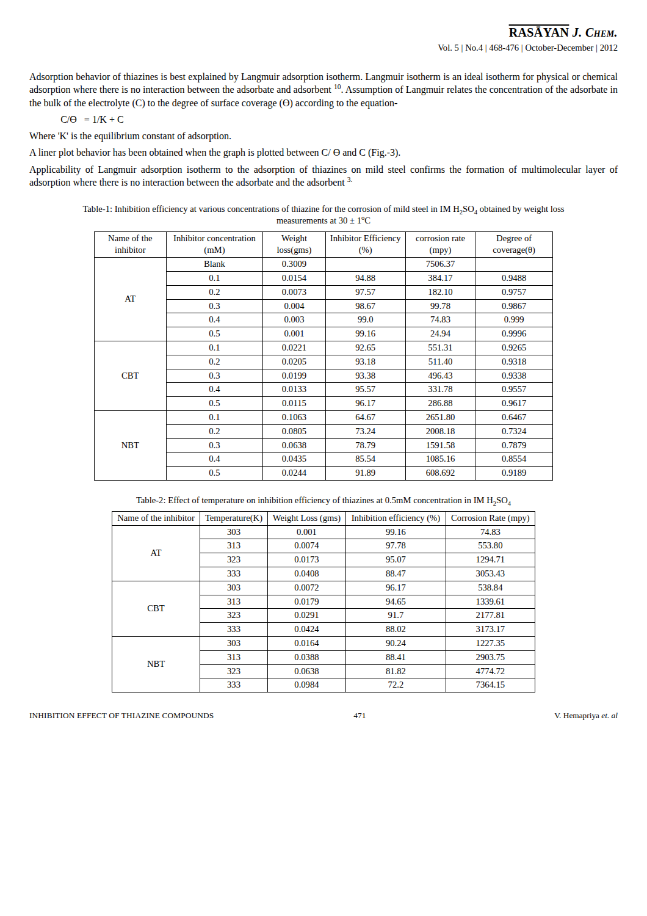RASĀYAN J. Chem.
Vol. 5 | No.4 | 468-476 | October-December | 2012
Adsorption behavior of thiazines is best explained by Langmuir adsorption isotherm. Langmuir isotherm is an ideal isotherm for physical or chemical adsorption where there is no interaction between the adsorbate and adsorbent 10. Assumption of Langmuir relates the concentration of the adsorbate in the bulk of the electrolyte (C) to the degree of surface coverage (Ө) according to the equation-
C/Ө = 1/K + C
Where 'K' is the equilibrium constant of adsorption.
A liner plot behavior has been obtained when the graph is plotted between C/ Ө and C (Fig.-3).
Applicability of Langmuir adsorption isotherm to the adsorption of thiazines on mild steel confirms the formation of multimolecular layer of adsorption where there is no interaction between the adsorbate and the adsorbent 3.
Table-1: Inhibition efficiency at various concentrations of thiazine for the corrosion of mild steel in IM H2SO4 obtained by weight loss measurements at 30 ± 1oC
| Name of the inhibitor | Inhibitor concentration (mM) | Weight loss(gms) | Inhibitor Efficiency (%) | corrosion rate (mpy) | Degree of coverage(θ) |
| --- | --- | --- | --- | --- | --- |
| AT | Blank | 0.3009 | | 7506.37 | |
| 0.1 | 0.0154 | 94.88 | 384.17 | 0.9488 |
| 0.2 | 0.0073 | 97.57 | 182.10 | 0.9757 |
| 0.3 | 0.004 | 98.67 | 99.78 | 0.9867 |
| 0.4 | 0.003 | 99.0 | 74.83 | 0.999 |
| 0.5 | 0.001 | 99.16 | 24.94 | 0.9996 |
| CBT | 0.1 | 0.0221 | 92.65 | 551.31 | 0.9265 |
| 0.2 | 0.0205 | 93.18 | 511.40 | 0.9318 |
| 0.3 | 0.0199 | 93.38 | 496.43 | 0.9338 |
| 0.4 | 0.0133 | 95.57 | 331.78 | 0.9557 |
| 0.5 | 0.0115 | 96.17 | 286.88 | 0.9617 |
| NBT | 0.1 | 0.1063 | 64.67 | 2651.80 | 0.6467 |
| 0.2 | 0.0805 | 73.24 | 2008.18 | 0.7324 |
| 0.3 | 0.0638 | 78.79 | 1591.58 | 0.7879 |
| 0.4 | 0.0435 | 85.54 | 1085.16 | 0.8554 |
| 0.5 | 0.0244 | 91.89 | 608.692 | 0.9189 |
Table-2: Effect of temperature on inhibition efficiency of thiazines at 0.5mM concentration in IM H2SO4
| Name of the inhibitor | Temperature(K) | Weight Loss (gms) | Inhibition efficiency (%) | Corrosion Rate (mpy) |
| --- | --- | --- | --- | --- |
| AT | 303 | 0.001 | 99.16 | 74.83 |
| 313 | 0.0074 | 97.78 | 553.80 |
| 323 | 0.0173 | 95.07 | 1294.71 |
| 333 | 0.0408 | 88.47 | 3053.43 |
| CBT | 303 | 0.0072 | 96.17 | 538.84 |
| 313 | 0.0179 | 94.65 | 1339.61 |
| 323 | 0.0291 | 91.7 | 2177.81 |
| 333 | 0.0424 | 88.02 | 3173.17 |
| NBT | 303 | 0.0164 | 90.24 | 1227.35 |
| 313 | 0.0388 | 88.41 | 2903.75 |
| 323 | 0.0638 | 81.82 | 4774.72 |
| 333 | 0.0984 | 72.2 | 7364.15 |
Inhibition effect of thiazine compounds
471
V. Hemapriya et. al